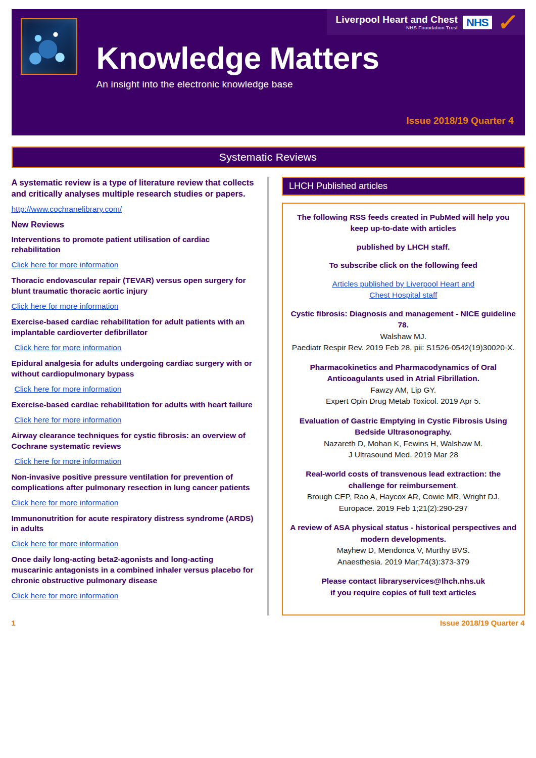Liverpool Heart and Chest
NHS Foundation Trust
NHS
✓
Knowledge Matters
An insight into the electronic knowledge base
Issue 2018/19 Quarter 4
Systematic Reviews
A systematic review is a type of literature review that collects and critically analyses multiple research studies or papers.
http://www.cochranelibrary.com/
New Reviews
Interventions to promote patient utilisation of cardiac rehabilitation
Click here for more information
Thoracic endovascular repair (TEVAR) versus open surgery for blunt traumatic thoracic aortic injury
Click here for more information
Exercise-based cardiac rehabilitation for adult patients with an implantable cardioverter defibrillator
Click here for more information
Epidural analgesia for adults undergoing cardiac surgery with or without cardiopulmonary bypass
Click here for more information
Exercise-based cardiac rehabilitation for adults with heart failure
Click here for more information
Airway clearance techniques for cystic fibrosis: an overview of Cochrane systematic reviews
Click here for more information
Non-invasive positive pressure ventilation for prevention of complications after pulmonary resection in lung cancer patients
Click here for more information
Immunonutrition for acute respiratory distress syndrome (ARDS) in adults
Click here for more information
Once daily long-acting beta2-agonists and long-acting muscarinic antagonists in a combined inhaler versus placebo for chronic obstructive pulmonary disease
Click here for more information
LHCH Published articles
The following RSS feeds created in PubMed will help you keep up-to-date with articles
published by LHCH staff.
To subscribe click on the following feed
Articles published by Liverpool Heart and Chest Hospital staff
Cystic fibrosis: Diagnosis and management - NICE guideline 78. Walshaw MJ. Paediatr Respir Rev. 2019 Feb 28. pii: S1526-0542(19)30020-X.
Pharmacokinetics and Pharmacodynamics of Oral Anticoagulants used in Atrial Fibrillation. Fawzy AM, Lip GY. Expert Opin Drug Metab Toxicol. 2019 Apr 5.
Evaluation of Gastric Emptying in Cystic Fibrosis Using Bedside Ultrasonography. Nazareth D, Mohan K, Fewins H, Walshaw M. J Ultrasound Med. 2019 Mar 28
Real-world costs of transvenous lead extraction: the challenge for reimbursement. Brough CEP, Rao A, Haycox AR, Cowie MR, Wright DJ. Europace. 2019 Feb 1;21(2):290-297
A review of ASA physical status - historical perspectives and modern developments. Mayhew D, Mendonca V, Murthy BVS. Anaesthesia. 2019 Mar;74(3):373-379
Please contact libraryservices@lhch.nhs.uk
if you require copies of full text articles
1 Issue 2018/19 Quarter 4